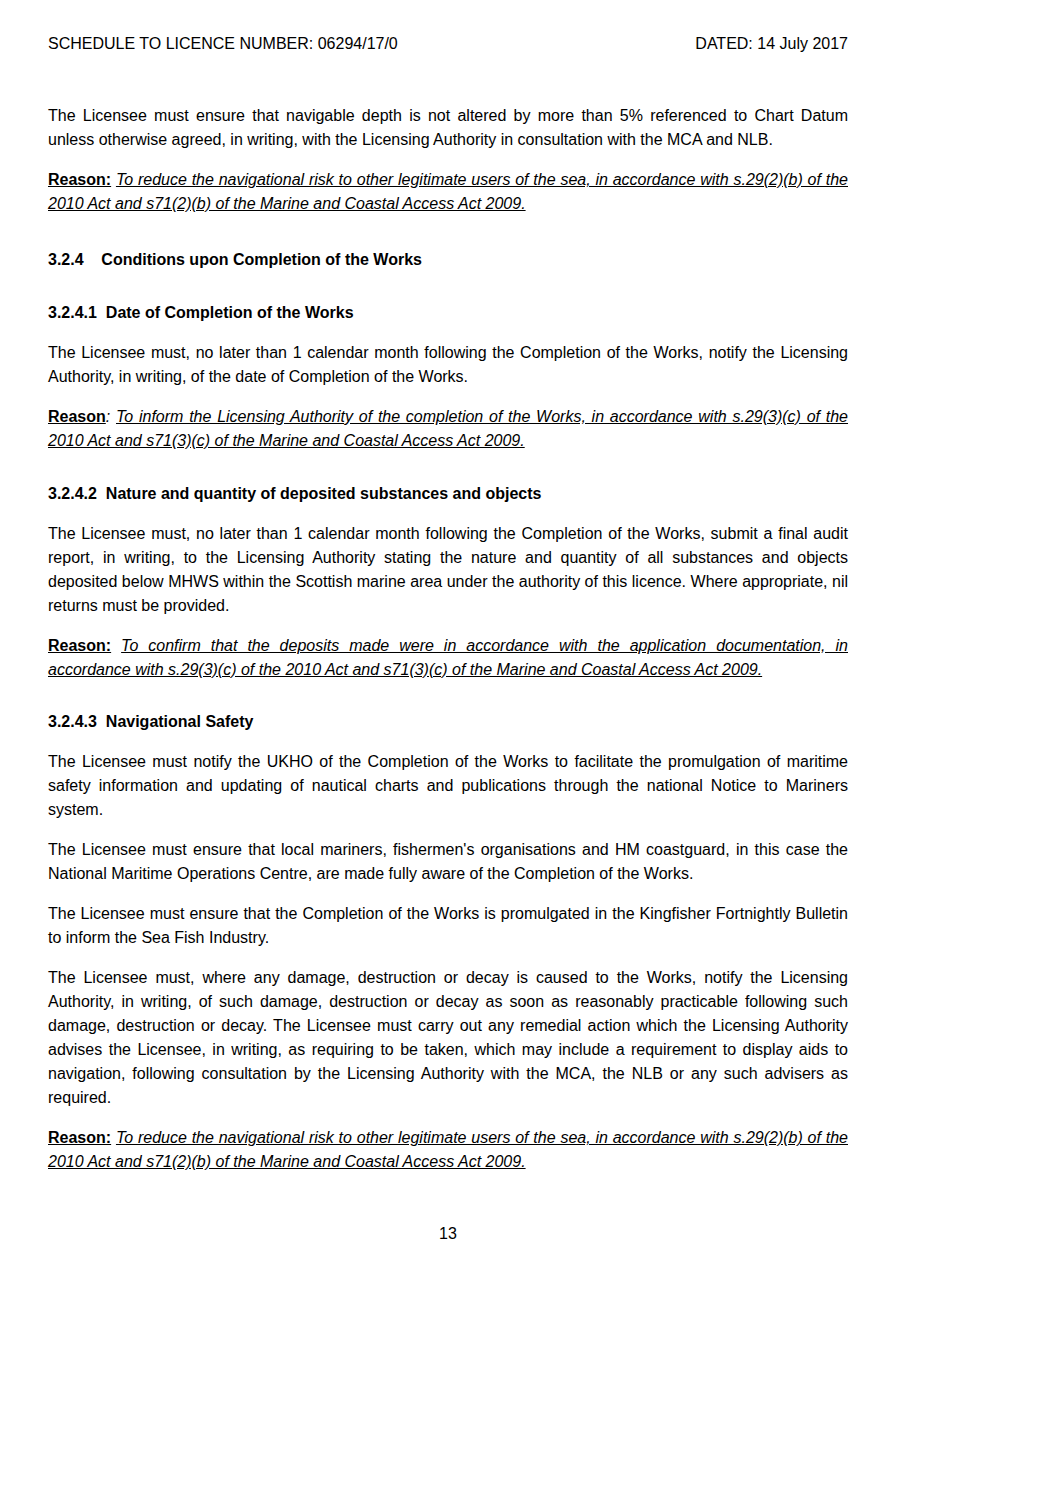SCHEDULE TO LICENCE NUMBER: 06294/17/0 DATED: 14 July 2017
The Licensee must ensure that navigable depth is not altered by more than 5% referenced to Chart Datum unless otherwise agreed, in writing, with the Licensing Authority in consultation with the MCA and NLB.
Reason: To reduce the navigational risk to other legitimate users of the sea, in accordance with s.29(2)(b) of the 2010 Act and s71(2)(b) of the Marine and Coastal Access Act 2009.
3.2.4 Conditions upon Completion of the Works
3.2.4.1 Date of Completion of the Works
The Licensee must, no later than 1 calendar month following the Completion of the Works, notify the Licensing Authority, in writing, of the date of Completion of the Works.
Reason: To inform the Licensing Authority of the completion of the Works, in accordance with s.29(3)(c) of the 2010 Act and s71(3)(c) of the Marine and Coastal Access Act 2009.
3.2.4.2 Nature and quantity of deposited substances and objects
The Licensee must, no later than 1 calendar month following the Completion of the Works, submit a final audit report, in writing, to the Licensing Authority stating the nature and quantity of all substances and objects deposited below MHWS within the Scottish marine area under the authority of this licence. Where appropriate, nil returns must be provided.
Reason: To confirm that the deposits made were in accordance with the application documentation, in accordance with s.29(3)(c) of the 2010 Act and s71(3)(c) of the Marine and Coastal Access Act 2009.
3.2.4.3 Navigational Safety
The Licensee must notify the UKHO of the Completion of the Works to facilitate the promulgation of maritime safety information and updating of nautical charts and publications through the national Notice to Mariners system.
The Licensee must ensure that local mariners, fishermen's organisations and HM coastguard, in this case the National Maritime Operations Centre, are made fully aware of the Completion of the Works.
The Licensee must ensure that the Completion of the Works is promulgated in the Kingfisher Fortnightly Bulletin to inform the Sea Fish Industry.
The Licensee must, where any damage, destruction or decay is caused to the Works, notify the Licensing Authority, in writing, of such damage, destruction or decay as soon as reasonably practicable following such damage, destruction or decay. The Licensee must carry out any remedial action which the Licensing Authority advises the Licensee, in writing, as requiring to be taken, which may include a requirement to display aids to navigation, following consultation by the Licensing Authority with the MCA, the NLB or any such advisers as required.
Reason: To reduce the navigational risk to other legitimate users of the sea, in accordance with s.29(2)(b) of the 2010 Act and s71(2)(b) of the Marine and Coastal Access Act 2009.
13